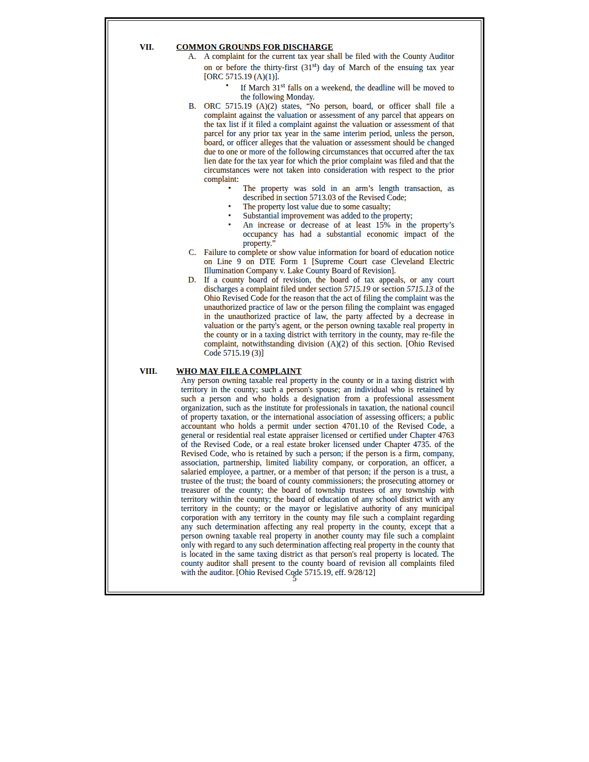VII.
COMMON GROUNDS FOR DISCHARGE
A complaint for the current tax year shall be filed with the County Auditor on or before the thirty-first (31st) day of March of the ensuing tax year [ORC 5715.19 (A)(1)].
If March 31st falls on a weekend, the deadline will be moved to the following Monday.
ORC 5715.19 (A)(2) states, “No person, board, or officer shall file a complaint against the valuation or assessment of any parcel that appears on the tax list if it filed a complaint against the valuation or assessment of that parcel for any prior tax year in the same interim period, unless the person, board, or officer alleges that the valuation or assessment should be changed due to one or more of the following circumstances that occurred after the tax lien date for the tax year for which the prior complaint was filed and that the circumstances were not taken into consideration with respect to the prior complaint:
The property was sold in an arm’s length transaction, as described in section 5713.03 of the Revised Code;
The property lost value due to some casualty;
Substantial improvement was added to the property;
An increase or decrease of at least 15% in the property’s occupancy has had a substantial economic impact of the property.”
Failure to complete or show value information for board of education notice on Line 9 on DTE Form 1 [Supreme Court case Cleveland Electric Illumination Company v. Lake County Board of Revision].
If a county board of revision, the board of tax appeals, or any court discharges a complaint filed under section 5715.19 or section 5715.13 of the Ohio Revised Code for the reason that the act of filing the complaint was the unauthorized practice of law or the person filing the complaint was engaged in the unauthorized practice of law, the party affected by a decrease in valuation or the party's agent, or the person owning taxable real property in the county or in a taxing district with territory in the county, may re-file the complaint, notwithstanding division (A)(2) of this section. [Ohio Revised Code 5715.19 (3)]
VIII.
WHO MAY FILE A COMPLAINT
Any person owning taxable real property in the county or in a taxing district with territory in the county; such a person's spouse; an individual who is retained by such a person and who holds a designation from a professional assessment organization, such as the institute for professionals in taxation, the national council of property taxation, or the international association of assessing officers; a public accountant who holds a permit under section 4701.10 of the Revised Code, a general or residential real estate appraiser licensed or certified under Chapter 4763 of the Revised Code, or a real estate broker licensed under Chapter 4735. of the Revised Code, who is retained by such a person; if the person is a firm, company, association, partnership, limited liability company, or corporation, an officer, a salaried employee, a partner, or a member of that person; if the person is a trust, a trustee of the trust; the board of county commissioners; the prosecuting attorney or treasurer of the county; the board of township trustees of any township with territory within the county; the board of education of any school district with any territory in the county; or the mayor or legislative authority of any municipal corporation with any territory in the county may file such a complaint regarding any such determination affecting any real property in the county, except that a person owning taxable real property in another county may file such a complaint only with regard to any such determination affecting real property in the county that is located in the same taxing district as that person's real property is located. The county auditor shall present to the county board of revision all complaints filed with the auditor. [Ohio Revised Code 5715.19, eff. 9/28/12]
5